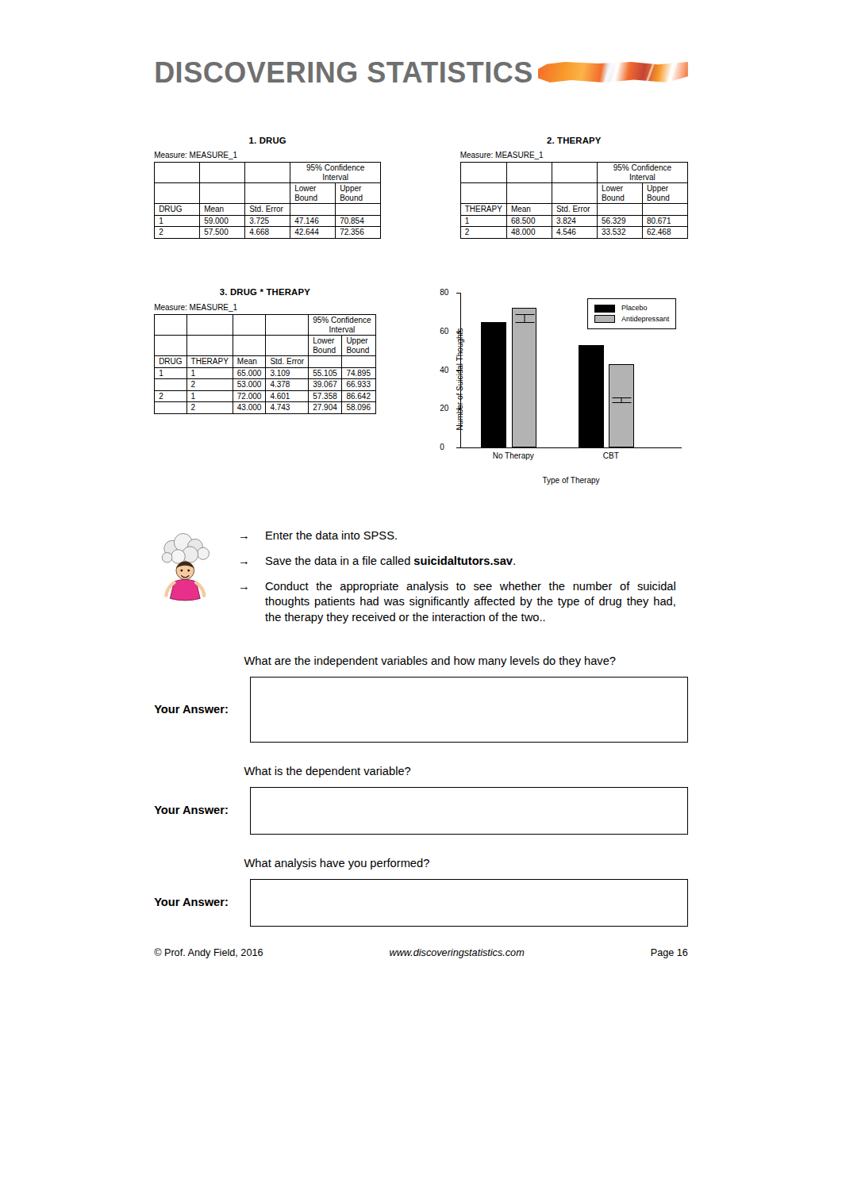DISCOVERING STATISTICS
1. DRUG
Measure: MEASURE_1
| | | | 95% Confidence Interval |
| | | | Lower Bound | Upper Bound |
| DRUG | Mean | Std. Error | | |
| 1 | 59.000 | 3.725 | 47.146 | 70.854 |
| 2 | 57.500 | 4.668 | 42.644 | 72.356 |
2. THERAPY
Measure: MEASURE_1
| | | | 95% Confidence Interval |
| | | | Lower Bound | Upper Bound |
| THERAPY | Mean | Std. Error | | |
| 1 | 68.500 | 3.824 | 56.329 | 80.671 |
| 2 | 48.000 | 4.546 | 33.532 | 62.468 |
3. DRUG * THERAPY
Measure: MEASURE_1
| | | | | 95% Confidence Interval |
| | | | | Lower Bound | Upper Bound |
| DRUG | THERAPY | Mean | Std. Error | | |
| 1 | 1 | 65.000 | 3.109 | 55.105 | 74.895 |
| | 2 | 53.000 | 4.378 | 39.067 | 66.933 |
| 2 | 1 | 72.000 | 4.601 | 57.358 | 86.642 |
| | 2 | 43.000 | 4.743 | 27.904 | 58.096 |
Number of Suicidal Thoughts
0
20
40
60
80
Placebo
Antidepressant
No Therapy CBT
Type of Therapy
Enter the data into SPSS.
Save the data in a file called suicidaltutors.sav.
Conduct the appropriate analysis to see whether the number of suicidal thoughts patients had was significantly affected by the type of drug they had, the therapy they received or the interaction of the two..
What are the independent variables and how many levels do they have?
Your Answer:
What is the dependent variable?
Your Answer:
What analysis have you performed?
Your Answer:
© Prof. Andy Field, 2016
www.discoveringstatistics.com
Page 16